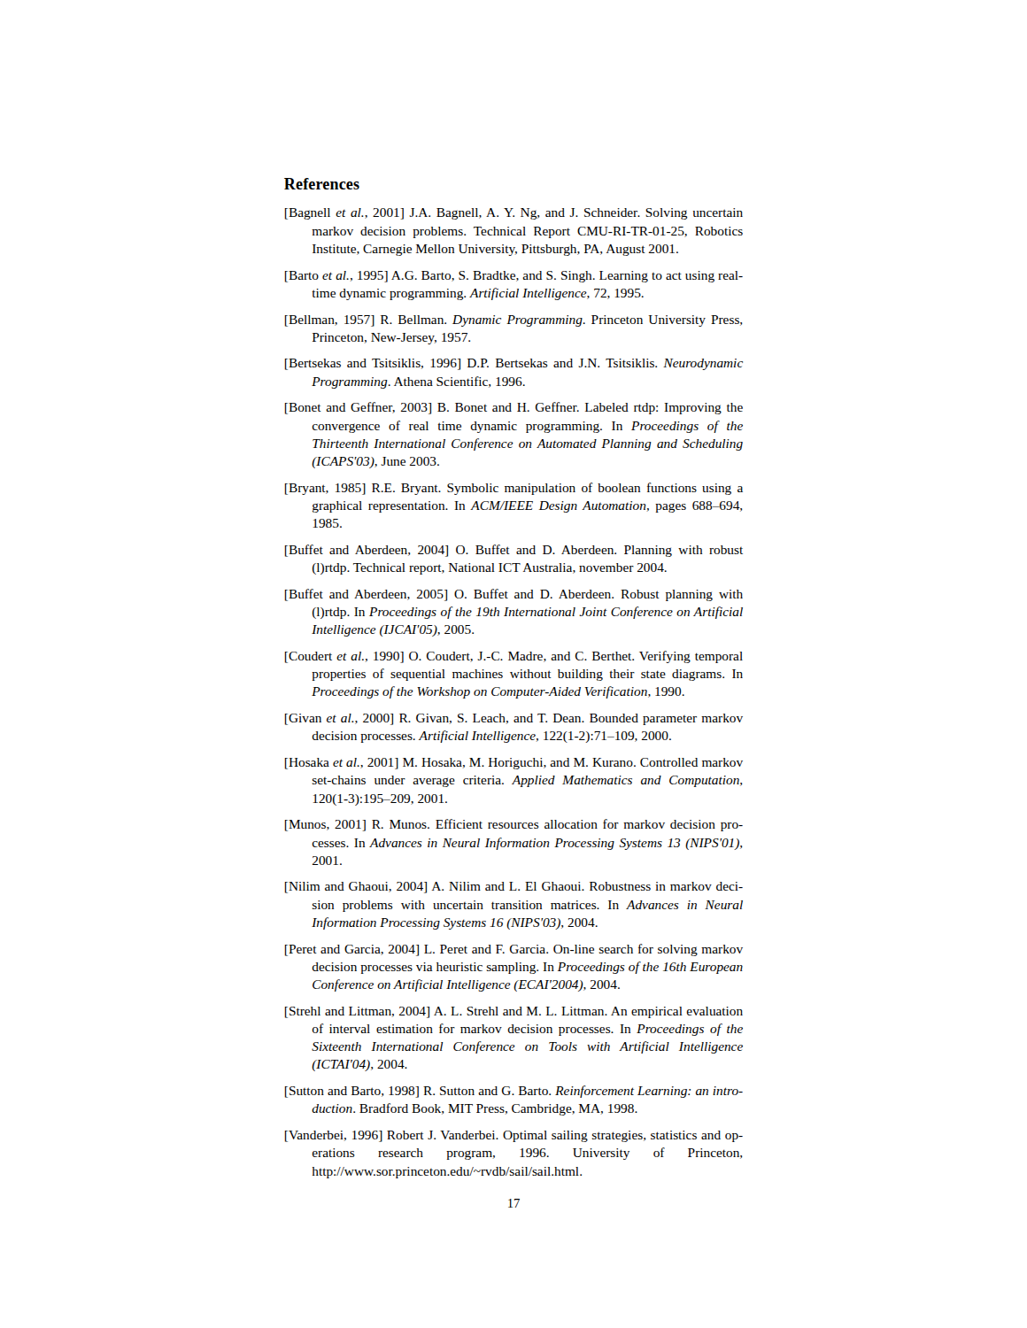References
[Bagnell et al., 2001] J.A. Bagnell, A. Y. Ng, and J. Schneider. Solving uncertain markov decision problems. Technical Report CMU-RI-TR-01-25, Robotics Institute, Carnegie Mellon University, Pittsburgh, PA, August 2001.
[Barto et al., 1995] A.G. Barto, S. Bradtke, and S. Singh. Learning to act using real-time dynamic programming. Artificial Intelligence, 72, 1995.
[Bellman, 1957] R. Bellman. Dynamic Programming. Princeton University Press, Princeton, New-Jersey, 1957.
[Bertsekas and Tsitsiklis, 1996] D.P. Bertsekas and J.N. Tsitsiklis. Neurodynamic Programming. Athena Scientific, 1996.
[Bonet and Geffner, 2003] B. Bonet and H. Geffner. Labeled rtdp: Improving the convergence of real time dynamic programming. In Proceedings of the Thirteenth International Conference on Automated Planning and Scheduling (ICAPS'03), June 2003.
[Bryant, 1985] R.E. Bryant. Symbolic manipulation of boolean functions using a graphical representation. In ACM/IEEE Design Automation, pages 688–694, 1985.
[Buffet and Aberdeen, 2004] O. Buffet and D. Aberdeen. Planning with robust (l)rtdp. Technical report, National ICT Australia, november 2004.
[Buffet and Aberdeen, 2005] O. Buffet and D. Aberdeen. Robust planning with (l)rtdp. In Proceedings of the 19th International Joint Conference on Artificial Intelligence (IJCAI'05), 2005.
[Coudert et al., 1990] O. Coudert, J.-C. Madre, and C. Berthet. Verifying temporal properties of sequential machines without building their state diagrams. In Proceedings of the Workshop on Computer-Aided Verification, 1990.
[Givan et al., 2000] R. Givan, S. Leach, and T. Dean. Bounded parameter markov decision processes. Artificial Intelligence, 122(1-2):71–109, 2000.
[Hosaka et al., 2001] M. Hosaka, M. Horiguchi, and M. Kurano. Controlled markov set-chains under average criteria. Applied Mathematics and Computation, 120(1-3):195–209, 2001.
[Munos, 2001] R. Munos. Efficient resources allocation for markov decision processes. In Advances in Neural Information Processing Systems 13 (NIPS'01), 2001.
[Nilim and Ghaoui, 2004] A. Nilim and L. El Ghaoui. Robustness in markov decision problems with uncertain transition matrices. In Advances in Neural Information Processing Systems 16 (NIPS'03), 2004.
[Peret and Garcia, 2004] L. Peret and F. Garcia. On-line search for solving markov decision processes via heuristic sampling. In Proceedings of the 16th European Conference on Artificial Intelligence (ECAI'2004), 2004.
[Strehl and Littman, 2004] A. L. Strehl and M. L. Littman. An empirical evaluation of interval estimation for markov decision processes. In Proceedings of the Sixteenth International Conference on Tools with Artificial Intelligence (ICTAI'04), 2004.
[Sutton and Barto, 1998] R. Sutton and G. Barto. Reinforcement Learning: an introduction. Bradford Book, MIT Press, Cambridge, MA, 1998.
[Vanderbei, 1996] Robert J. Vanderbei. Optimal sailing strategies, statistics and operations research program, 1996. University of Princeton, http://www.sor.princeton.edu/~rvdb/sail/sail.html.
17